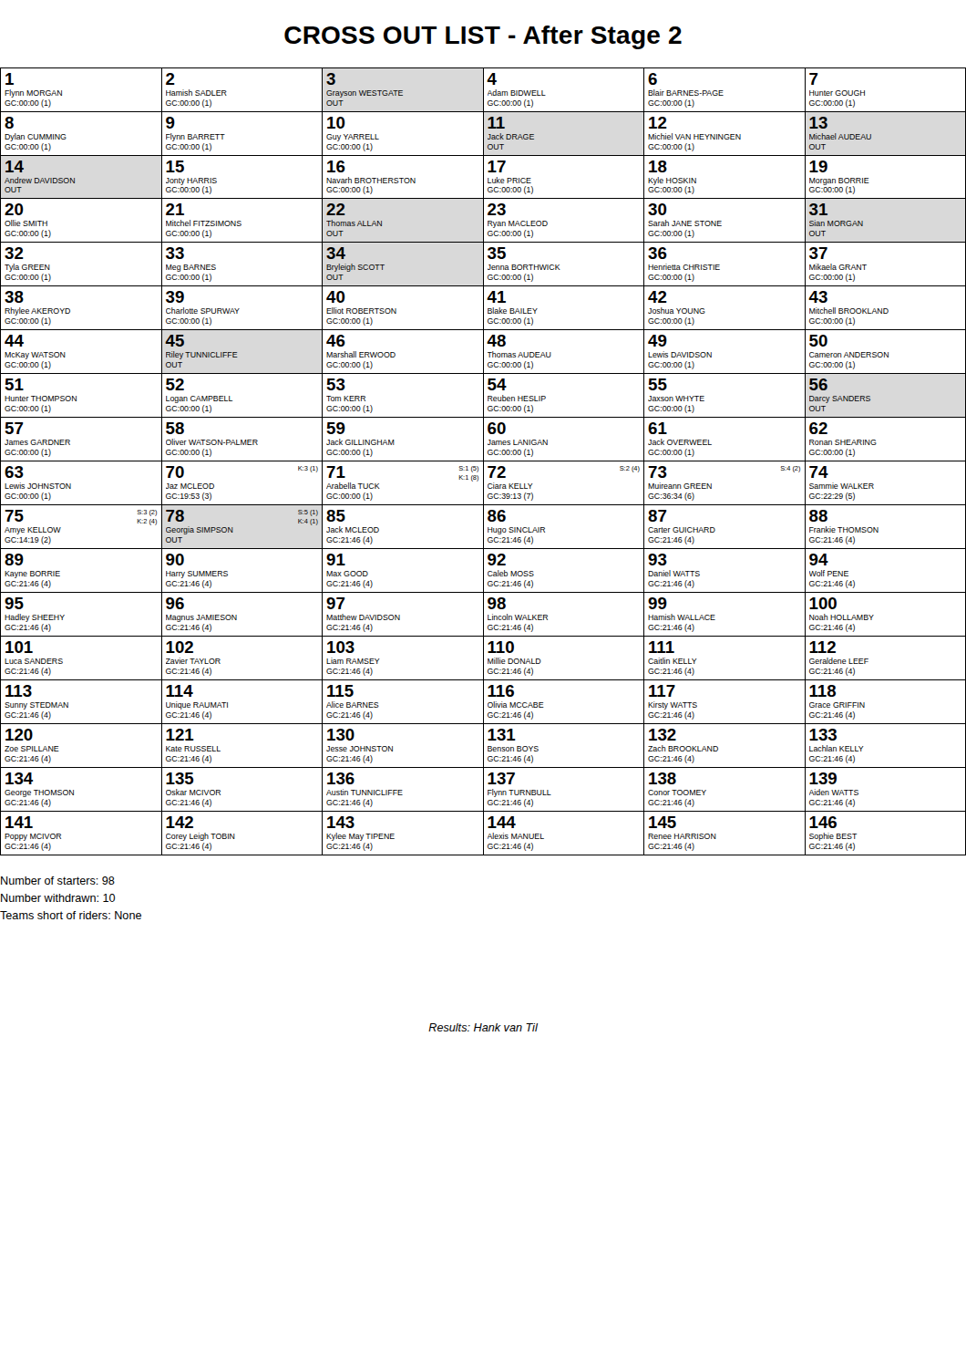CROSS OUT LIST - After Stage 2
| 1 Flynn MORGAN GC:00:00 (1) | 2 Hamish SADLER GC:00:00 (1) | 3 Grayson WESTGATE OUT | 4 Adam BIDWELL GC:00:00 (1) | 6 Blair BARNES-PAGE GC:00:00 (1) | 7 Hunter GOUGH GC:00:00 (1) |
| 8 Dylan CUMMING GC:00:00 (1) | 9 Flynn BARRETT GC:00:00 (1) | 10 Guy YARRELL GC:00:00 (1) | 11 Jack DRAGE OUT | 12 Michiel VAN HEYNINGEN GC:00:00 (1) | 13 Michael AUDEAU OUT |
| 14 Andrew DAVIDSON OUT | 15 Jonty HARRIS GC:00:00 (1) | 16 Navarh BROTHERSTON GC:00:00 (1) | 17 Luke PRICE GC:00:00 (1) | 18 Kyle HOSKIN GC:00:00 (1) | 19 Morgan BORRIE GC:00:00 (1) |
| 20 Ollie SMITH GC:00:00 (1) | 21 Mitchel FITZSIMONS GC:00:00 (1) | 22 Thomas ALLAN OUT | 23 Ryan MACLEOD GC:00:00 (1) | 30 Sarah JANE STONE GC:00:00 (1) | 31 Sian MORGAN OUT |
| 32 Tyla GREEN GC:00:00 (1) | 33 Meg BARNES GC:00:00 (1) | 34 Bryleigh SCOTT OUT | 35 Jenna BORTHWICK GC:00:00 (1) | 36 Henrietta CHRISTIE GC:00:00 (1) | 37 Mikaela GRANT GC:00:00 (1) |
| 38 Rhylee AKEROYD GC:00:00 (1) | 39 Charlotte SPURWAY GC:00:00 (1) | 40 Elliot ROBERTSON GC:00:00 (1) | 41 Blake BAILEY GC:00:00 (1) | 42 Joshua YOUNG GC:00:00 (1) | 43 Mitchell BROOKLAND GC:00:00 (1) |
| 44 McKay WATSON GC:00:00 (1) | 45 Riley TUNNICLIFFE OUT | 46 Marshall ERWOOD GC:00:00 (1) | 48 Thomas AUDEAU GC:00:00 (1) | 49 Lewis DAVIDSON GC:00:00 (1) | 50 Cameron ANDERSON GC:00:00 (1) |
| 51 Hunter THOMPSON GC:00:00 (1) | 52 Logan CAMPBELL GC:00:00 (1) | 53 Tom KERR GC:00:00 (1) | 54 Reuben HESLIP GC:00:00 (1) | 55 Jaxson WHYTE GC:00:00 (1) | 56 Darcy SANDERS OUT |
| 57 James GARDNER GC:00:00 (1) | 58 Oliver WATSON-PALMER GC:00:00 (1) | 59 Jack GILLINGHAM GC:00:00 (1) | 60 James LANIGAN GC:00:00 (1) | 61 Jack OVERWEEL GC:00:00 (1) | 62 Ronan SHEARING GC:00:00 (1) |
| 63 Lewis JOHNSTON GC:00:00 (1) | 70 K:3 (1) Jaz MCLEOD GC:19:53 (3) | 71 S:1 (5) K:1 (8) Arabella TUCK GC:00:00 (1) | 72 S:2 (4) Ciara KELLY GC:39:13 (7) | 73 S:4 (2) Muireann GREEN GC:36:34 (6) | 74 Sammie WALKER GC:22:29 (5) |
| 75 S:3 (2) K:2 (4) Amye KELLOW GC:14:19 (2) | 78 S:5 (1) K:4 (1) Georgia SIMPSON OUT | 85 Jack MCLEOD GC:21:46 (4) | 86 Hugo SINCLAIR GC:21:46 (4) | 87 Carter GUICHARD GC:21:46 (4) | 88 Frankie THOMSON GC:21:46 (4) |
| 89 Kayne BORRIE GC:21:46 (4) | 90 Harry SUMMERS GC:21:46 (4) | 91 Max GOOD GC:21:46 (4) | 92 Caleb MOSS GC:21:46 (4) | 93 Daniel WATTS GC:21:46 (4) | 94 Wolf PENE GC:21:46 (4) |
| 95 Hadley SHEEHY GC:21:46 (4) | 96 Magnus JAMIESON GC:21:46 (4) | 97 Matthew DAVIDSON GC:21:46 (4) | 98 Lincoln WALKER GC:21:46 (4) | 99 Hamish WALLACE GC:21:46 (4) | 100 Noah HOLLAMBY GC:21:46 (4) |
| 101 Luca SANDERS GC:21:46 (4) | 102 Zavier TAYLOR GC:21:46 (4) | 103 Liam RAMSEY GC:21:46 (4) | 110 Millie DONALD GC:21:46 (4) | 111 Caitlin KELLY GC:21:46 (4) | 112 Geraldene LEEF GC:21:46 (4) |
| 113 Sunny STEDMAN GC:21:46 (4) | 114 Unique RAUMATI GC:21:46 (4) | 115 Alice BARNES GC:21:46 (4) | 116 Olivia MCCABE GC:21:46 (4) | 117 Kirsty WATTS GC:21:46 (4) | 118 Grace GRIFFIN GC:21:46 (4) |
| 120 Zoe SPILLANE GC:21:46 (4) | 121 Kate RUSSELL GC:21:46 (4) | 130 Jesse JOHNSTON GC:21:46 (4) | 131 Benson BOYS GC:21:46 (4) | 132 Zach BROOKLAND GC:21:46 (4) | 133 Lachlan KELLY GC:21:46 (4) |
| 134 George THOMSON GC:21:46 (4) | 135 Oskar MCIVOR GC:21:46 (4) | 136 Austin TUNNICLIFFE GC:21:46 (4) | 137 Flynn TURNBULL GC:21:46 (4) | 138 Conor TOOMEY GC:21:46 (4) | 139 Aiden WATTS GC:21:46 (4) |
| 141 Poppy MCIVOR GC:21:46 (4) | 142 Corey Leigh TOBIN GC:21:46 (4) | 143 Kylee May TIPENE GC:21:46 (4) | 144 Alexis MANUEL GC:21:46 (4) | 145 Renee HARRISON GC:21:46 (4) | 146 Sophie BEST GC:21:46 (4) |
Number of starters: 98
Number withdrawn: 10
Teams short of riders: None
Results: Hank van Til